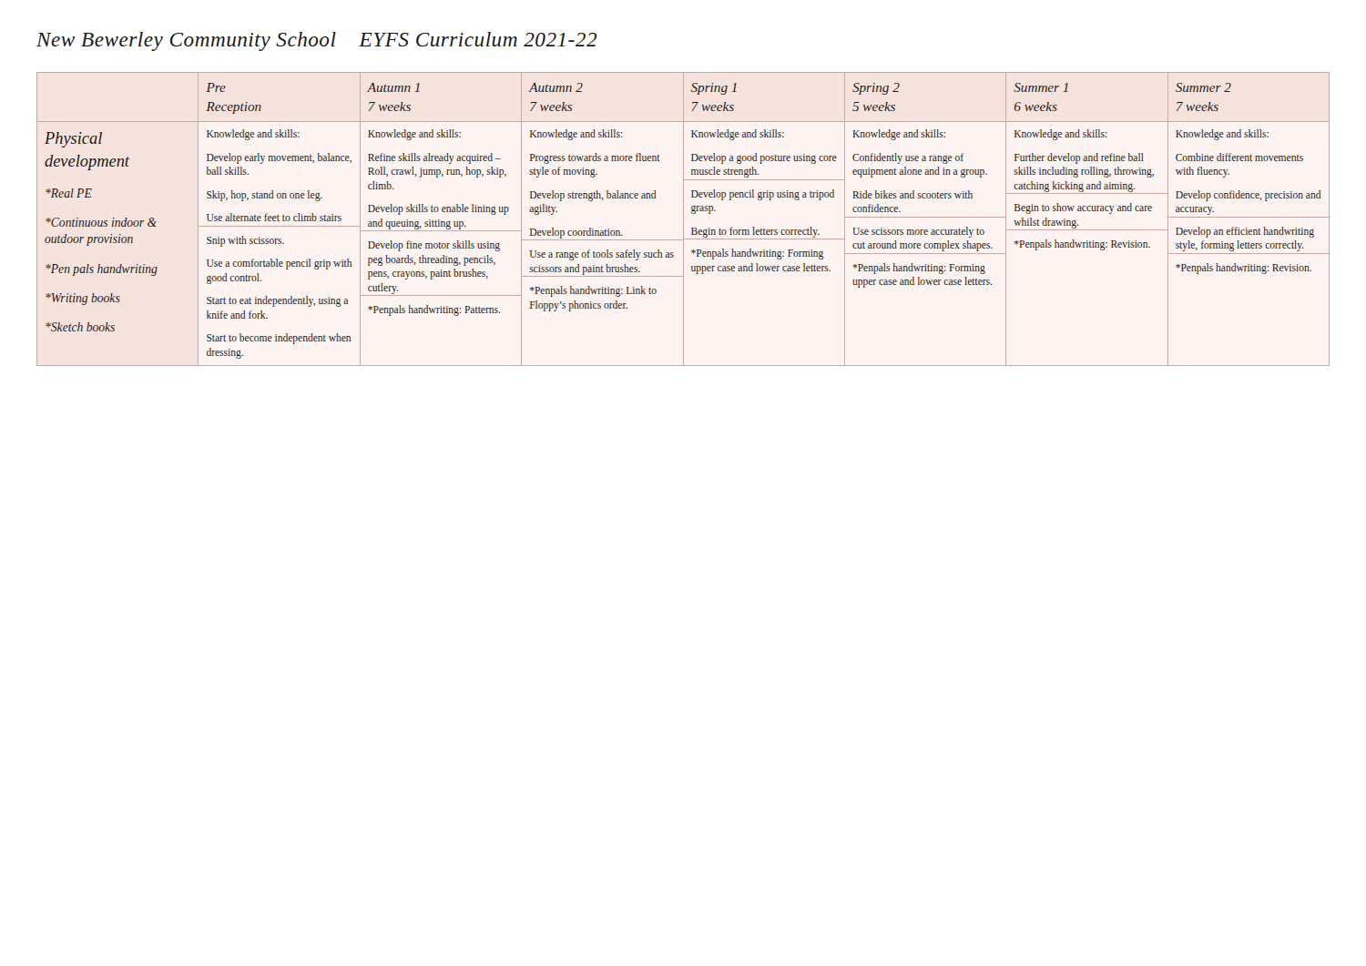New Bewerley Community School EYFS Curriculum 2021-22
| | Pre Reception | Autumn 1 7 weeks | Autumn 2 7 weeks | Spring 1 7 weeks | Spring 2 5 weeks | Summer 1 6 weeks | Summer 2 7 weeks |
| --- | --- | --- | --- | --- | --- | --- | --- |
| Physical development *Real PE *Continuous indoor & outdoor provision *Pen pals handwriting *Writing books *Sketch books | Knowledge and skills: Develop early movement, balance, ball skills. Skip, hop, stand on one leg. Use alternate feet to climb stairs Snip with scissors. Use a comfortable pencil grip with good control. Start to eat independently, using a knife and fork. Start to become independent when dressing. | Knowledge and skills: Refine skills already acquired – Roll, crawl, jump, run, hop, skip, climb. Develop skills to enable lining up and queuing, sitting up. Develop fine motor skills using peg boards, threading, pencils, pens, crayons, paint brushes, cutlery. *Penpals handwriting: Patterns. | Knowledge and skills: Progress towards a more fluent style of moving. Develop strength, balance and agility. Develop coordination. Use a range of tools safely such as scissors and paint brushes. *Penpals handwriting: Link to Floppy’s phonics order. | Knowledge and skills: Develop a good posture using core muscle strength. Develop pencil grip using a tripod grasp. Begin to form letters correctly. *Penpals handwriting: Forming upper case and lower case letters. | Knowledge and skills: Confidently use a range of equipment alone and in a group. Ride bikes and scooters with confidence. Use scissors more accurately to cut around more complex shapes. *Penpals handwriting: Forming upper case and lower case letters. | Knowledge and skills: Further develop and refine ball skills including rolling, throwing, catching kicking and aiming. Begin to show accuracy and care whilst drawing. *Penpals handwriting: Revision. | Knowledge and skills: Combine different movements with fluency. Develop confidence, precision and accuracy. Develop an efficient handwriting style, forming letters correctly. *Penpals handwriting: Revision. |